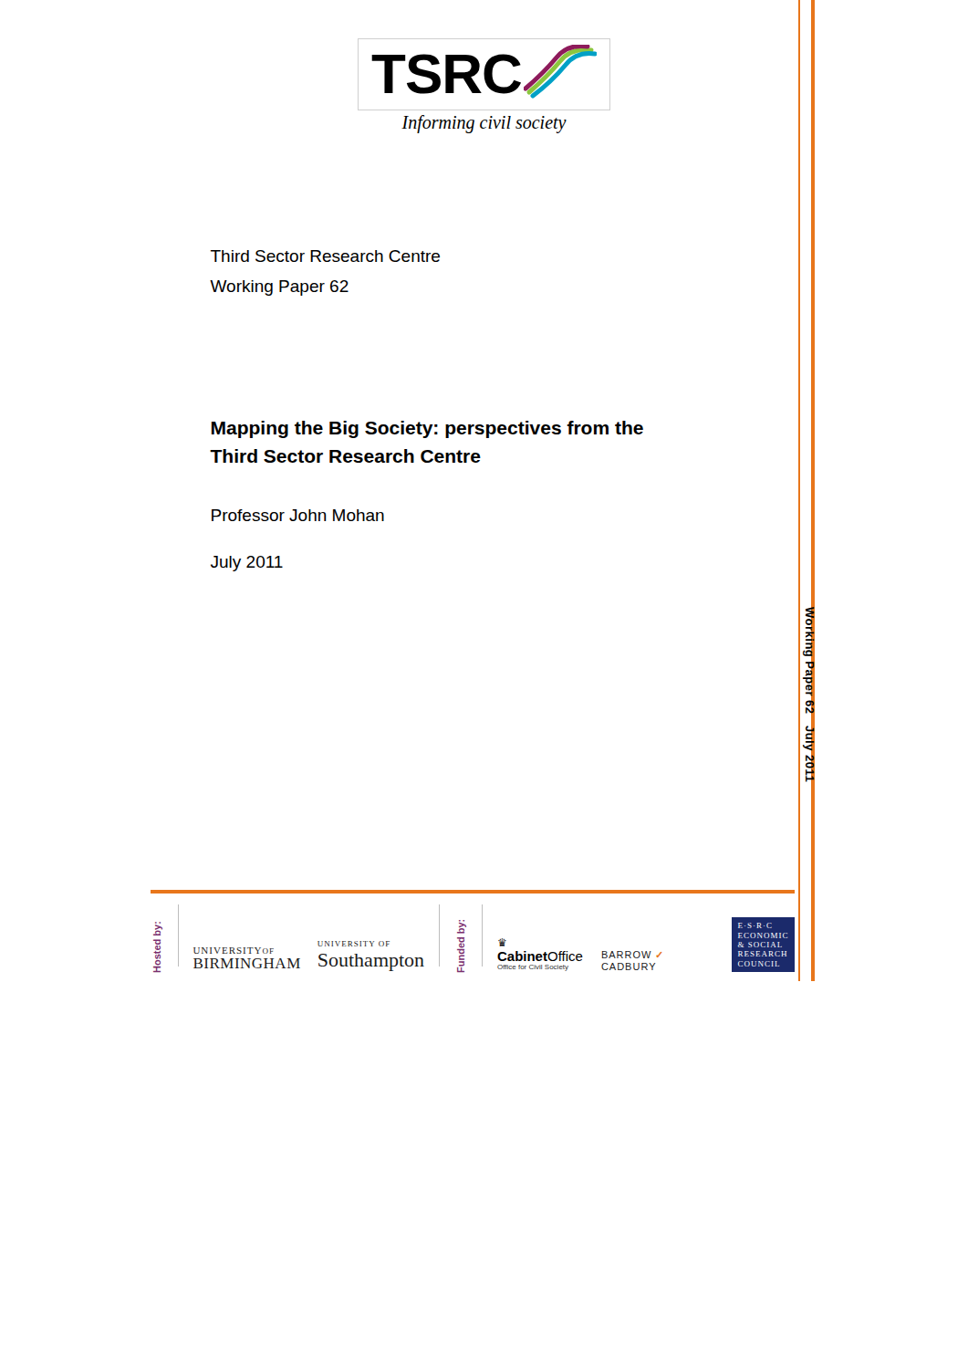TSRC
Informing civil society
Third Sector Research Centre
Working Paper 62
Mapping the Big Society: perspectives from the Third Sector Research Centre
Professor John Mohan
July 2011
Working Paper 62 July 2011
Hosted by:
UNIVERSITYOF
BIRMINGHAM
UNIVERSITY OF
Southampton
Funded by:
♛
CabinetOffice
Office for Civil Society
BARROW ✓ CADBURY
E·S·R·C
ECONOMIC
& SOCIAL
RESEARCH
COUNCIL